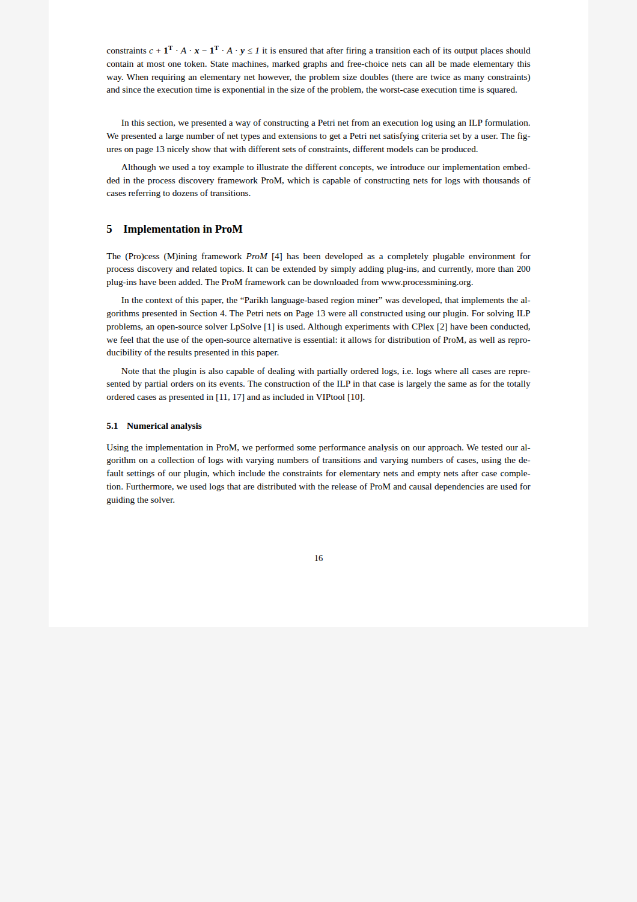constraints c + 1T · A · x − 1T · A · y ≤ 1 it is ensured that after firing a transition each of its output places should contain at most one token. State machines, marked graphs and free-choice nets can all be made elementary this way. When requiring an elementary net however, the problem size doubles (there are twice as many constraints) and since the execution time is exponential in the size of the problem, the worst-case execution time is squared.
In this section, we presented a way of constructing a Petri net from an execution log using an ILP formulation. We presented a large number of net types and extensions to get a Petri net satisfying criteria set by a user. The figures on page 13 nicely show that with different sets of constraints, different models can be produced.
Although we used a toy example to illustrate the different concepts, we introduce our implementation embedded in the process discovery framework ProM, which is capable of constructing nets for logs with thousands of cases referring to dozens of transitions.
5 Implementation in ProM
The (Pro)cess (M)ining framework ProM [4] has been developed as a completely plugable environment for process discovery and related topics. It can be extended by simply adding plug-ins, and currently, more than 200 plug-ins have been added. The ProM framework can be downloaded from www.processmining.org.
In the context of this paper, the “Parikh language-based region miner” was developed, that implements the algorithms presented in Section 4. The Petri nets on Page 13 were all constructed using our plugin. For solving ILP problems, an open-source solver LpSolve [1] is used. Although experiments with CPlex [2] have been conducted, we feel that the use of the open-source alternative is essential: it allows for distribution of ProM, as well as reproducibility of the results presented in this paper.
Note that the plugin is also capable of dealing with partially ordered logs, i.e. logs where all cases are represented by partial orders on its events. The construction of the ILP in that case is largely the same as for the totally ordered cases as presented in [11, 17] and as included in VIPtool [10].
5.1 Numerical analysis
Using the implementation in ProM, we performed some performance analysis on our approach. We tested our algorithm on a collection of logs with varying numbers of transitions and varying numbers of cases, using the default settings of our plugin, which include the constraints for elementary nets and empty nets after case completion. Furthermore, we used logs that are distributed with the release of ProM and causal dependencies are used for guiding the solver.
16